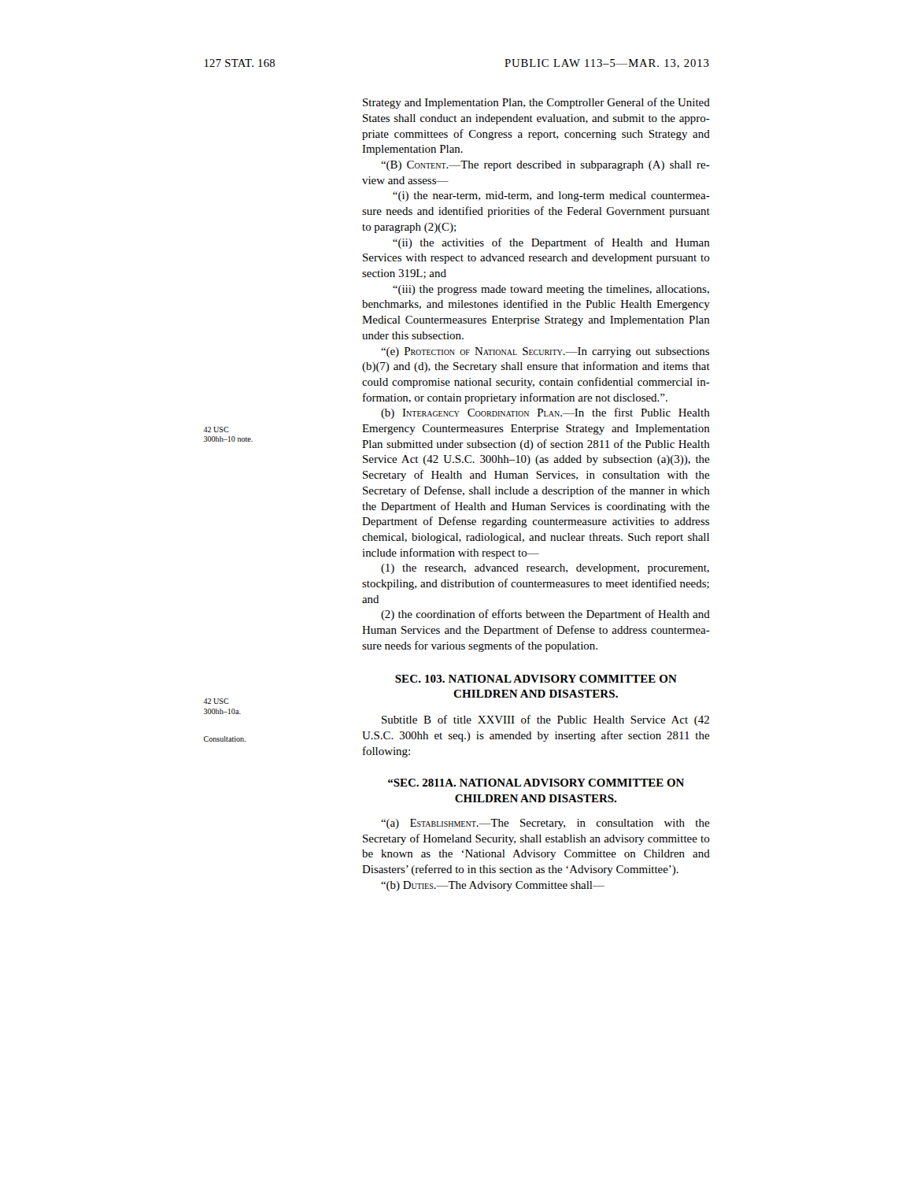127 STAT. 168 PUBLIC LAW 113–5—MAR. 13, 2013
Strategy and Implementation Plan, the Comptroller General of the United States shall conduct an independent evaluation, and submit to the appropriate committees of Congress a report, concerning such Strategy and Implementation Plan.
“(B) Content.—The report described in subparagraph (A) shall review and assess—
“(i) the near-term, mid-term, and long-term medical countermeasure needs and identified priorities of the Federal Government pursuant to paragraph (2)(C);
“(ii) the activities of the Department of Health and Human Services with respect to advanced research and development pursuant to section 319L; and
“(iii) the progress made toward meeting the timelines, allocations, benchmarks, and milestones identified in the Public Health Emergency Medical Countermeasures Enterprise Strategy and Implementation Plan under this subsection.
“(e) Protection of National Security.—In carrying out subsections (b)(7) and (d), the Secretary shall ensure that information and items that could compromise national security, contain confidential commercial information, or contain proprietary information are not disclosed.”.
(b) Interagency Coordination Plan.—In the first Public Health Emergency Countermeasures Enterprise Strategy and Implementation Plan submitted under subsection (d) of section 2811 of the Public Health Service Act (42 U.S.C. 300hh–10) (as added by subsection (a)(3)), the Secretary of Health and Human Services, in consultation with the Secretary of Defense, shall include a description of the manner in which the Department of Health and Human Services is coordinating with the Department of Defense regarding countermeasure activities to address chemical, biological, radiological, and nuclear threats. Such report shall include information with respect to—
(1) the research, advanced research, development, procurement, stockpiling, and distribution of countermeasures to meet identified needs; and
(2) the coordination of efforts between the Department of Health and Human Services and the Department of Defense to address countermeasure needs for various segments of the population.
SEC. 103. NATIONAL ADVISORY COMMITTEE ON CHILDREN AND DISASTERS.
Subtitle B of title XXVIII of the Public Health Service Act (42 U.S.C. 300hh et seq.) is amended by inserting after section 2811 the following:
“SEC. 2811A. NATIONAL ADVISORY COMMITTEE ON CHILDREN AND DISASTERS.
“(a) Establishment.—The Secretary, in consultation with the Secretary of Homeland Security, shall establish an advisory committee to be known as the ‘National Advisory Committee on Children and Disasters’ (referred to in this section as the ‘Advisory Committee’).
“(b) Duties.—The Advisory Committee shall—
42 USC
300hh–10 note.
42 USC
300hh–10a.
Consultation.